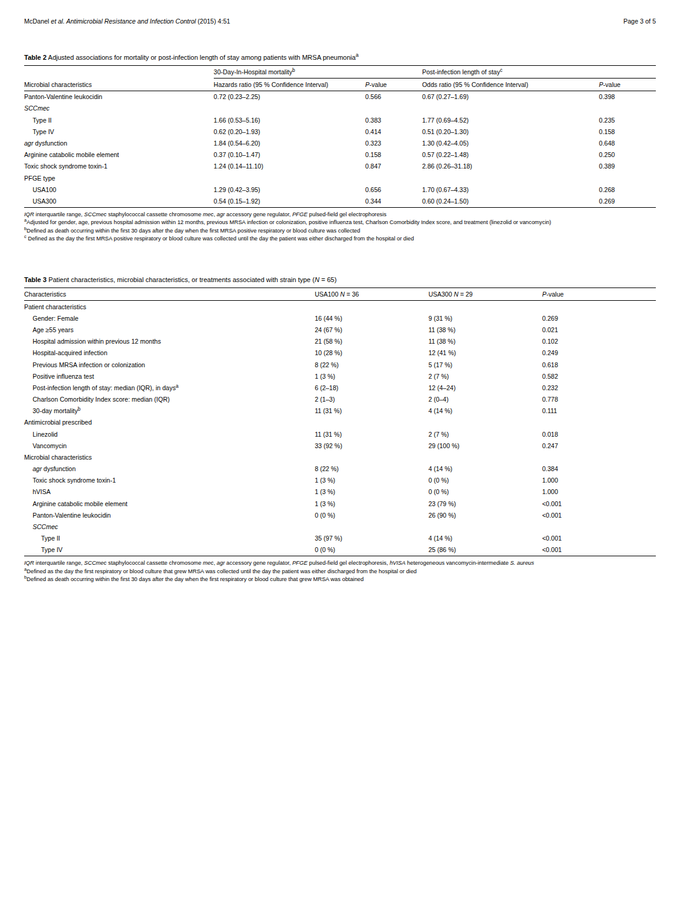McDanel et al. Antimicrobial Resistance and Infection Control (2015) 4:51
Page 3 of 5
Table 2 Adjusted associations for mortality or post-infection length of stay among patients with MRSA pneumoniaa
| | 30-Day-In-Hospital mortality b | Post-infection length of stay c |
| --- | --- | --- |
| Microbial characteristics | Hazards ratio (95 % Confidence Interval) | P -value | Odds ratio (95 % Confidence Interval) | P -value |
| Panton-Valentine leukocidin | 0.72 (0.23–2.25) | 0.566 | 0.67 (0.27–1.69) | 0.398 |
| SCCmec | | | | |
| Type II | 1.66 (0.53–5.16) | 0.383 | 1.77 (0.69–4.52) | 0.235 |
| Type IV | 0.62 (0.20–1.93) | 0.414 | 0.51 (0.20–1.30) | 0.158 |
| agr dysfunction | 1.84 (0.54–6.20) | 0.323 | 1.30 (0.42–4.05) | 0.648 |
| Arginine catabolic mobile element | 0.37 (0.10–1.47) | 0.158 | 0.57 (0.22–1.48) | 0.250 |
| Toxic shock syndrome toxin-1 | 1.24 (0.14–11.10) | 0.847 | 2.86 (0.26–31.18) | 0.389 |
| PFGE type | | | | |
| USA100 | 1.29 (0.42–3.95) | 0.656 | 1.70 (0.67–4.33) | 0.268 |
| USA300 | 0.54 (0.15–1.92) | 0.344 | 0.60 (0.24–1.50) | 0.269 |
IQR interquartile range, SCCmec staphylococcal cassette chromosome mec, agr accessory gene regulator, PFGE pulsed-field gel electrophoresis
aAdjusted for gender, age, previous hospital admission within 12 months, previous MRSA infection or colonization, positive influenza test, Charlson Comorbidity Index score, and treatment (linezolid or vancomycin)
bDefined as death occurring within the first 30 days after the day when the first MRSA positive respiratory or blood culture was collected
c Defined as the day the first MRSA positive respiratory or blood culture was collected until the day the patient was either discharged from the hospital or died
Table 3 Patient characteristics, microbial characteristics, or treatments associated with strain type (N = 65)
| Characteristics | USA100 N = 36 | USA300 N = 29 | P -value |
| --- | --- | --- | --- |
| Patient characteristics | | | |
| Gender: Female | 16 (44 %) | 9 (31 %) | 0.269 |
| Age ≥55 years | 24 (67 %) | 11 (38 %) | 0.021 |
| Hospital admission within previous 12 months | 21 (58 %) | 11 (38 %) | 0.102 |
| Hospital-acquired infection | 10 (28 %) | 12 (41 %) | 0.249 |
| Previous MRSA infection or colonization | 8 (22 %) | 5 (17 %) | 0.618 |
| Positive influenza test | 1 (3 %) | 2 (7 %) | 0.582 |
| Post-infection length of stay: median (IQR), in days a | 6 (2–18) | 12 (4–24) | 0.232 |
| Charlson Comorbidity Index score: median (IQR) | 2 (1–3) | 2 (0–4) | 0.778 |
| 30-day mortality b | 11 (31 %) | 4 (14 %) | 0.111 |
| Antimicrobial prescribed | | | |
| Linezolid | 11 (31 %) | 2 (7 %) | 0.018 |
| Vancomycin | 33 (92 %) | 29 (100 %) | 0.247 |
| Microbial characteristics | | | |
| agr dysfunction | 8 (22 %) | 4 (14 %) | 0.384 |
| Toxic shock syndrome toxin-1 | 1 (3 %) | 0 (0 %) | 1.000 |
| hVISA | 1 (3 %) | 0 (0 %) | 1.000 |
| Arginine catabolic mobile element | 1 (3 %) | 23 (79 %) | <0.001 |
| Panton-Valentine leukocidin | 0 (0 %) | 26 (90 %) | <0.001 |
| SCCmec | | | |
| Type II | 35 (97 %) | 4 (14 %) | <0.001 |
| Type IV | 0 (0 %) | 25 (86 %) | <0.001 |
IQR interquartile range, SCCmec staphylococcal cassette chromosome mec, agr accessory gene regulator, PFGE pulsed-field gel electrophoresis, hVISA heterogeneous vancomycin-intermediate S. aureus
aDefined as the day the first respiratory or blood culture that grew MRSA was collected until the day the patient was either discharged from the hospital or died
bDefined as death occurring within the first 30 days after the day when the first respiratory or blood culture that grew MRSA was obtained